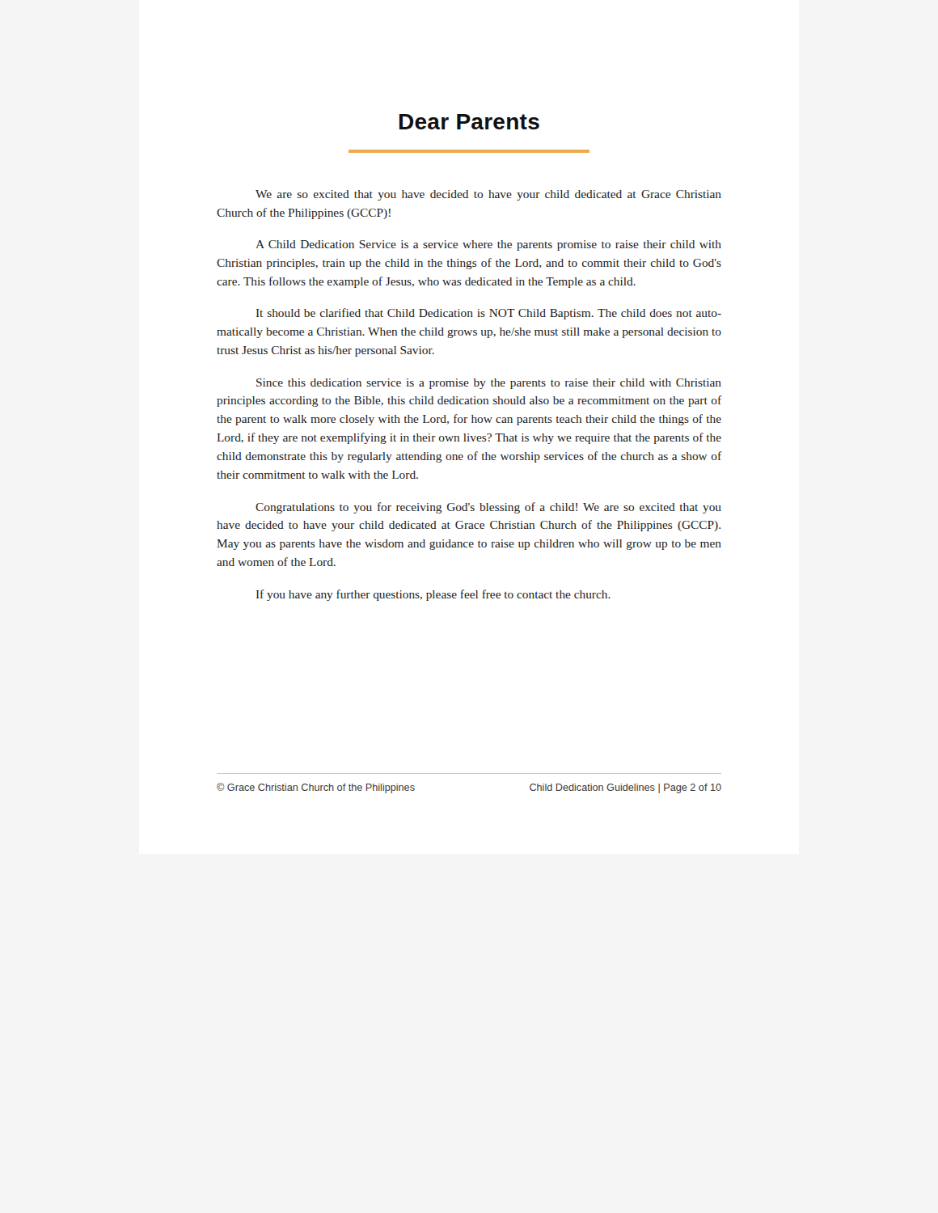Dear Parents
We are so excited that you have decided to have your child dedicated at Grace Christian Church of the Philippines (GCCP)!
A Child Dedication Service is a service where the parents promise to raise their child with Christian principles, train up the child in the things of the Lord, and to commit their child to God's care. This follows the example of Jesus, who was dedicated in the Temple as a child.
It should be clarified that Child Dedication is NOT Child Baptism. The child does not automatically become a Christian. When the child grows up, he/she must still make a personal decision to trust Jesus Christ as his/her personal Savior.
Since this dedication service is a promise by the parents to raise their child with Christian principles according to the Bible, this child dedication should also be a recommitment on the part of the parent to walk more closely with the Lord, for how can parents teach their child the things of the Lord, if they are not exemplifying it in their own lives? That is why we require that the parents of the child demonstrate this by regularly attending one of the worship services of the church as a show of their commitment to walk with the Lord.
Congratulations to you for receiving God's blessing of a child! We are so excited that you have decided to have your child dedicated at Grace Christian Church of the Philippines (GCCP). May you as parents have the wisdom and guidance to raise up children who will grow up to be men and women of the Lord.
If you have any further questions, please feel free to contact the church.
© Grace Christian Church of the Philippines Child Dedication Guidelines | Page 2 of 10